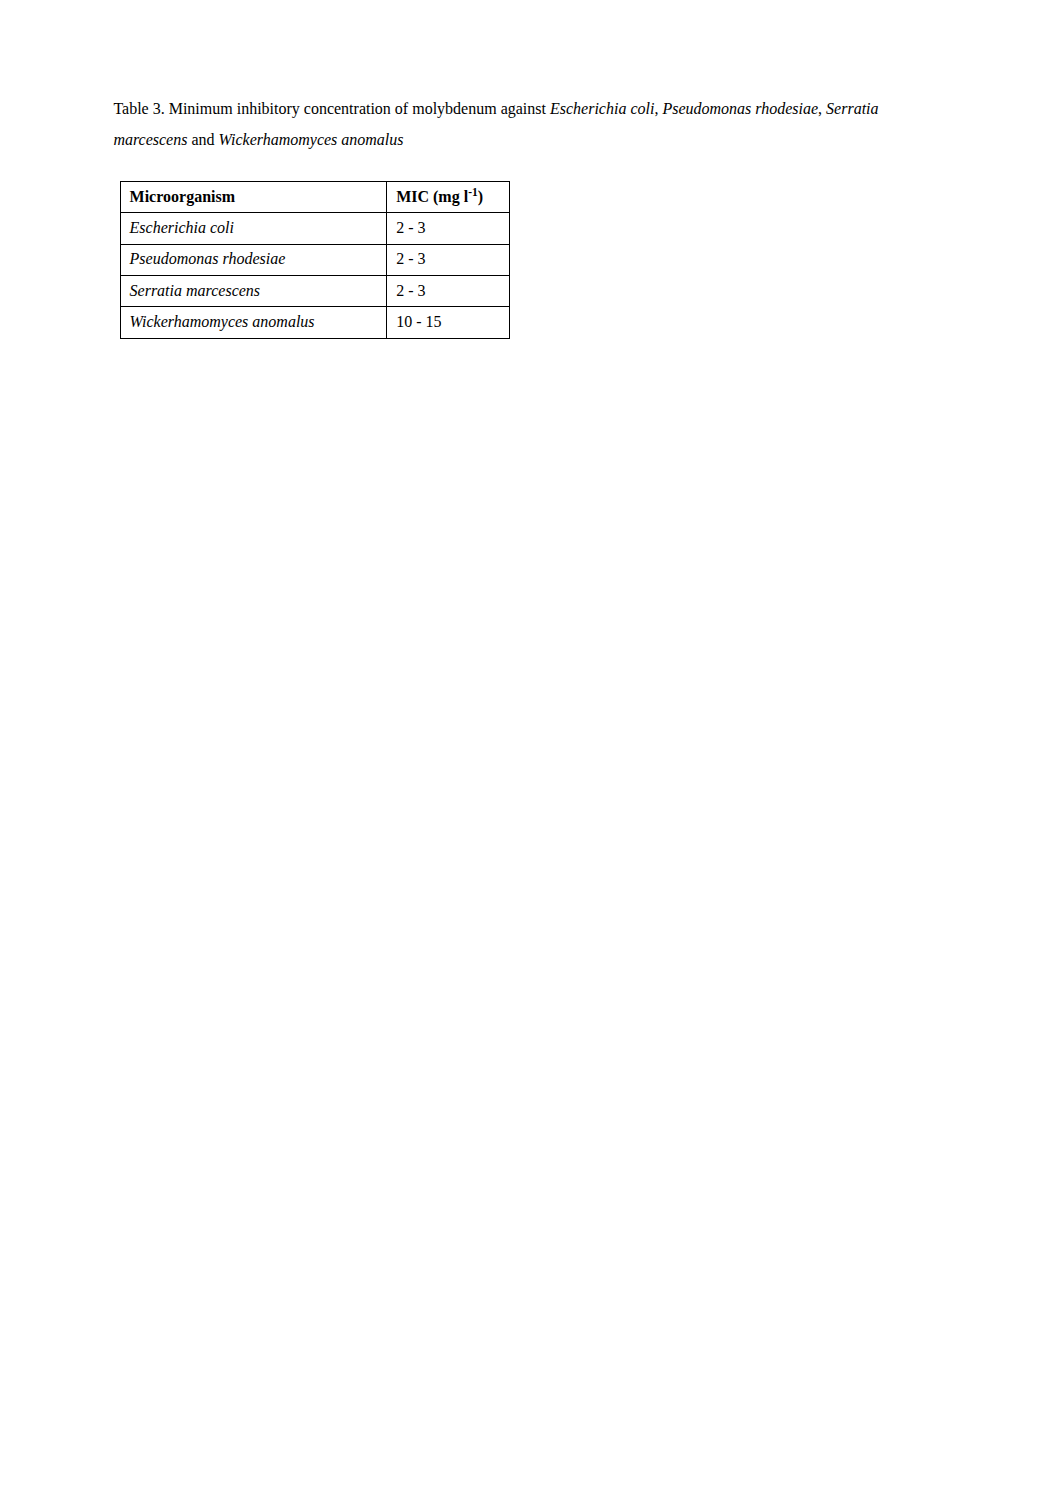Table 3. Minimum inhibitory concentration of molybdenum against Escherichia coli, Pseudomonas rhodesiae, Serratia marcescens and Wickerhamomyces anomalus
| Microorganism | MIC (mg l -1 ) |
| --- | --- |
| Escherichia coli | 2 - 3 |
| Pseudomonas rhodesiae | 2 - 3 |
| Serratia marcescens | 2 - 3 |
| Wickerhamomyces anomalus | 10 - 15 |